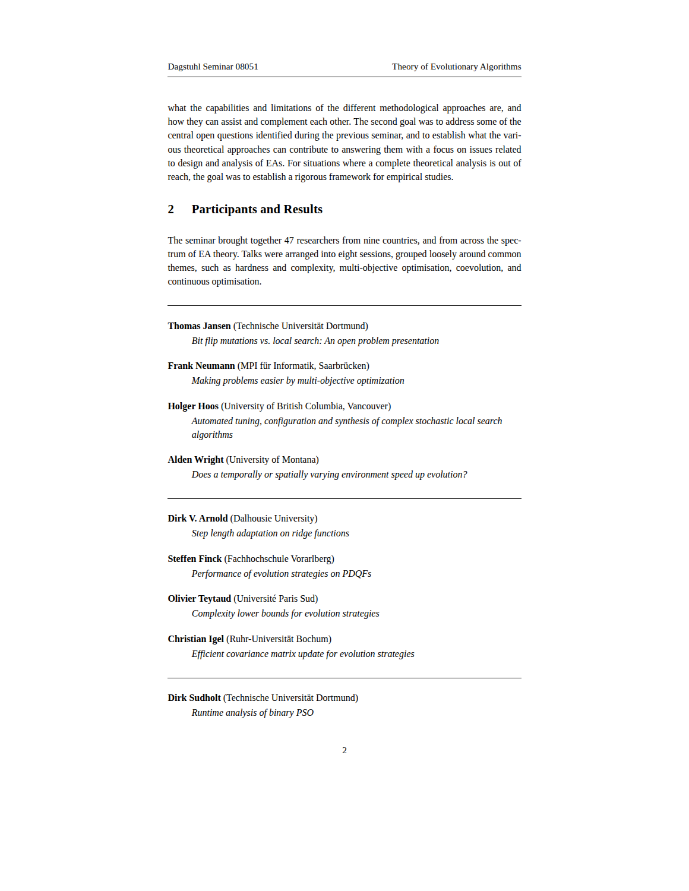Dagstuhl Seminar 08051
Theory of Evolutionary Algorithms
what the capabilities and limitations of the different methodological approaches are, and how they can assist and complement each other. The second goal was to address some of the central open questions identified during the previous seminar, and to establish what the various theoretical approaches can contribute to answering them with a focus on issues related to design and analysis of EAs. For situations where a complete theoretical analysis is out of reach, the goal was to establish a rigorous framework for empirical studies.
2 Participants and Results
The seminar brought together 47 researchers from nine countries, and from across the spectrum of EA theory. Talks were arranged into eight sessions, grouped loosely around common themes, such as hardness and complexity, multi-objective optimisation, coevolution, and continuous optimisation.
Thomas Jansen (Technische Universität Dortmund) Bit flip mutations vs. local search: An open problem presentation
Frank Neumann (MPI für Informatik, Saarbrücken) Making problems easier by multi-objective optimization
Holger Hoos (University of British Columbia, Vancouver) Automated tuning, configuration and synthesis of complex stochastic local search algorithms
Alden Wright (University of Montana) Does a temporally or spatially varying environment speed up evolution?
Dirk V. Arnold (Dalhousie University) Step length adaptation on ridge functions
Steffen Finck (Fachhochschule Vorarlberg) Performance of evolution strategies on PDQFs
Olivier Teytaud (Université Paris Sud) Complexity lower bounds for evolution strategies
Christian Igel (Ruhr-Universität Bochum) Efficient covariance matrix update for evolution strategies
Dirk Sudholt (Technische Universität Dortmund) Runtime analysis of binary PSO
2